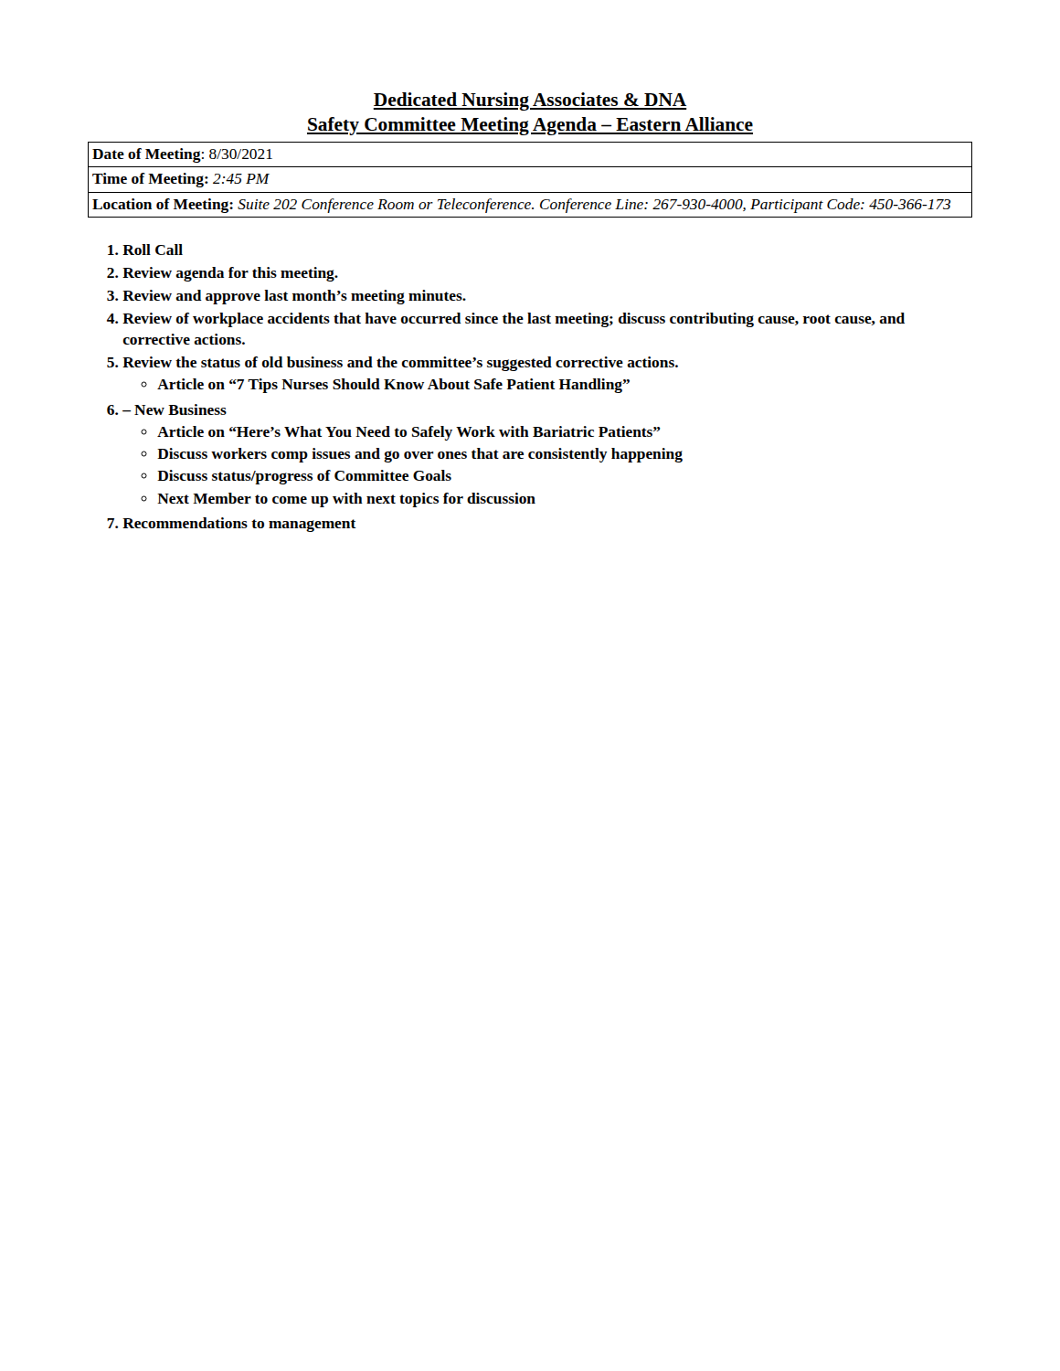Dedicated Nursing Associates & DNA Safety Committee Meeting Agenda – Eastern Alliance
| Date of Meeting : 8/30/2021 |
| Time of Meeting: 2:45 PM |
| Location of Meeting: Suite 202 Conference Room or Teleconference. Conference Line: 267-930-4000, Participant Code: 450-366-173 |
Roll Call
Review agenda for this meeting.
Review and approve last month’s meeting minutes.
Review of workplace accidents that have occurred since the last meeting; discuss contributing cause, root cause, and corrective actions.
Review the status of old business and the committee’s suggested corrective actions.
Article on “7 Tips Nurses Should Know About Safe Patient Handling”
– New Business
Article on “Here’s What You Need to Safely Work with Bariatric Patients”
Discuss workers comp issues and go over ones that are consistently happening
Discuss status/progress of Committee Goals
Next Member to come up with next topics for discussion
Recommendations to management